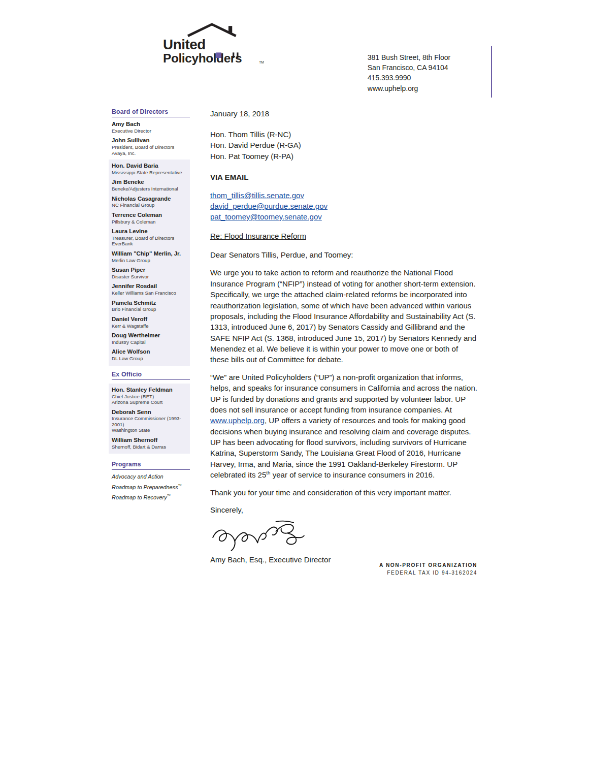United Policyholders TM
381 Bush Street, 8th Floor
San Francisco, CA 94104
415.393.9990
www.uphelp.org
Board of Directors
Amy Bach Executive Director
John Sullivan President, Board of Directors
Avaya, Inc.
Hon. David Baria Mississippi State Representative
Jim Beneke Beneke/Adjusters International
Nicholas Casagrande NC Financial Group
Terrence Coleman Pillsbury & Coleman
Laura Levine Treasurer, Board of Directors
EverBank
William "Chip" Merlin, Jr. Merlin Law Group
Susan Piper Disaster Survivor
Jennifer Rosdail Keller Williams San Francisco
Pamela Schmitz Brio Financial Group
Daniel Veroff Kerr & Wagstaffe
Doug Wertheimer Industry Capital
Alice Wolfson DL Law Group
Ex Officio
Hon. Stanley Feldman Chief Justice (RET)
Arizona Supreme Court
Deborah Senn Insurance Commissioner (1993-2001)
Washington State
William Shernoff Shernoff, Bidart & Darras
Programs
Advocacy and Action
Roadmap to Preparedness™
Roadmap to Recovery™
January 18, 2018
Hon. Thom Tillis (R-NC) Hon. David Perdue (R-GA) Hon. Pat Toomey (R-PA)
VIA EMAIL
thom_tillis@tillis.senate.gov david_perdue@purdue.senate.gov pat_toomey@toomey.senate.gov
Re: Flood Insurance Reform
Dear Senators Tillis, Perdue, and Toomey:
We urge you to take action to reform and reauthorize the National Flood Insurance Program (“NFIP”) instead of voting for another short-term extension. Specifically, we urge the attached claim-related reforms be incorporated into reauthorization legislation, some of which have been advanced within various proposals, including the Flood Insurance Affordability and Sustainability Act (S. 1313, introduced June 6, 2017) by Senators Cassidy and Gillibrand and the SAFE NFIP Act (S. 1368, introduced June 15, 2017) by Senators Kennedy and Menendez et al. We believe it is within your power to move one or both of these bills out of Committee for debate.
“We” are United Policyholders (“UP”) a non-profit organization that informs, helps, and speaks for insurance consumers in California and across the nation. UP is funded by donations and grants and supported by volunteer labor. UP does not sell insurance or accept funding from insurance companies. At www.uphelp.org, UP offers a variety of resources and tools for making good decisions when buying insurance and resolving claim and coverage disputes. UP has been advocating for flood survivors, including survivors of Hurricane Katrina, Superstorm Sandy, The Louisiana Great Flood of 2016, Hurricane Harvey, Irma, and Maria, since the 1991 Oakland-Berkeley Firestorm. UP celebrated its 25th year of service to insurance consumers in 2016.
Thank you for your time and consideration of this very important matter.
Sincerely,
Amy Bach, Esq., Executive Director
A NON-PROFIT ORGANIZATION
FEDERAL TAX ID 94-3162024